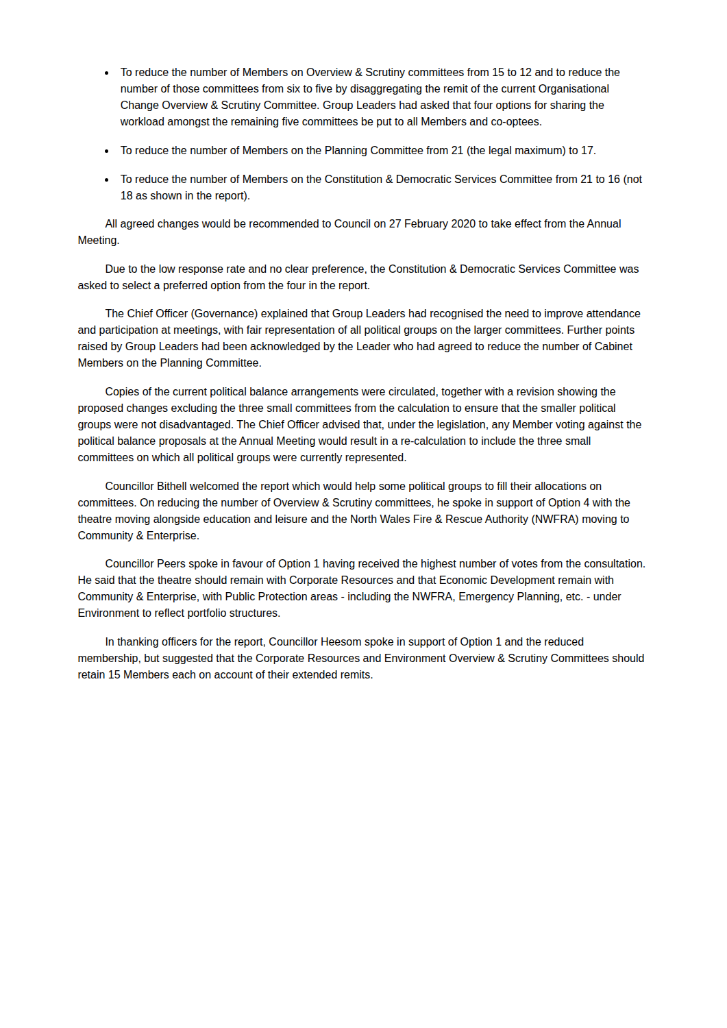To reduce the number of Members on Overview & Scrutiny committees from 15 to 12 and to reduce the number of those committees from six to five by disaggregating the remit of the current Organisational Change Overview & Scrutiny Committee. Group Leaders had asked that four options for sharing the workload amongst the remaining five committees be put to all Members and co-optees.
To reduce the number of Members on the Planning Committee from 21 (the legal maximum) to 17.
To reduce the number of Members on the Constitution & Democratic Services Committee from 21 to 16 (not 18 as shown in the report).
All agreed changes would be recommended to Council on 27 February 2020 to take effect from the Annual Meeting.
Due to the low response rate and no clear preference, the Constitution & Democratic Services Committee was asked to select a preferred option from the four in the report.
The Chief Officer (Governance) explained that Group Leaders had recognised the need to improve attendance and participation at meetings, with fair representation of all political groups on the larger committees. Further points raised by Group Leaders had been acknowledged by the Leader who had agreed to reduce the number of Cabinet Members on the Planning Committee.
Copies of the current political balance arrangements were circulated, together with a revision showing the proposed changes excluding the three small committees from the calculation to ensure that the smaller political groups were not disadvantaged. The Chief Officer advised that, under the legislation, any Member voting against the political balance proposals at the Annual Meeting would result in a re-calculation to include the three small committees on which all political groups were currently represented.
Councillor Bithell welcomed the report which would help some political groups to fill their allocations on committees. On reducing the number of Overview & Scrutiny committees, he spoke in support of Option 4 with the theatre moving alongside education and leisure and the North Wales Fire & Rescue Authority (NWFRA) moving to Community & Enterprise.
Councillor Peers spoke in favour of Option 1 having received the highest number of votes from the consultation. He said that the theatre should remain with Corporate Resources and that Economic Development remain with Community & Enterprise, with Public Protection areas - including the NWFRA, Emergency Planning, etc. - under Environment to reflect portfolio structures.
In thanking officers for the report, Councillor Heesom spoke in support of Option 1 and the reduced membership, but suggested that the Corporate Resources and Environment Overview & Scrutiny Committees should retain 15 Members each on account of their extended remits.